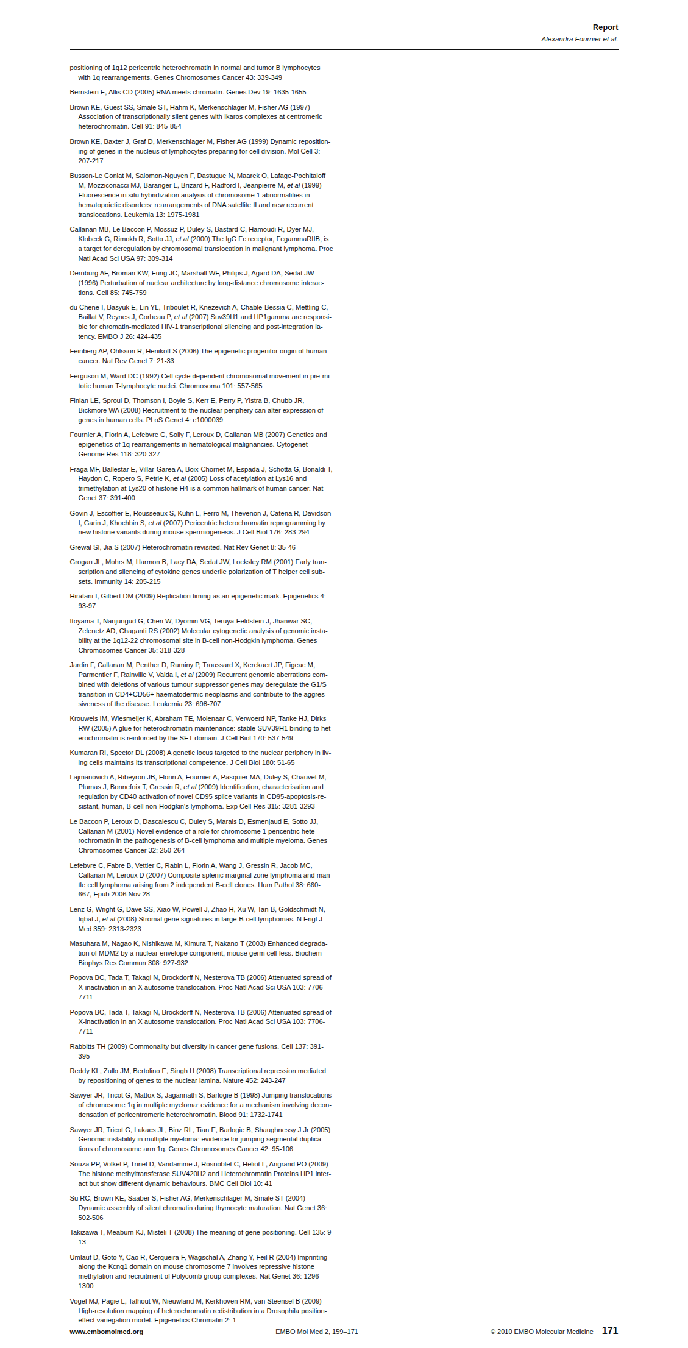Report
Alexandra Fournier et al.
positioning of 1q12 pericentric heterochromatin in normal and tumor B lymphocytes with 1q rearrangements. Genes Chromosomes Cancer 43: 339-349
Bernstein E, Allis CD (2005) RNA meets chromatin. Genes Dev 19: 1635-1655
Brown KE, Guest SS, Smale ST, Hahm K, Merkenschlager M, Fisher AG (1997) Association of transcriptionally silent genes with Ikaros complexes at centromeric heterochromatin. Cell 91: 845-854
Brown KE, Baxter J, Graf D, Merkenschlager M, Fisher AG (1999) Dynamic repositioning of genes in the nucleus of lymphocytes preparing for cell division. Mol Cell 3: 207-217
Busson-Le Coniat M, Salomon-Nguyen F, Dastugue N, Maarek O, Lafage-Pochitaloff M, Mozziconacci MJ, Baranger L, Brizard F, Radford I, Jeanpierre M, et al (1999) Fluorescence in situ hybridization analysis of chromosome 1 abnormalities in hematopoietic disorders: rearrangements of DNA satellite II and new recurrent translocations. Leukemia 13: 1975-1981
Callanan MB, Le Baccon P, Mossuz P, Duley S, Bastard C, Hamoudi R, Dyer MJ, Klobeck G, Rimokh R, Sotto JJ, et al (2000) The IgG Fc receptor, FcgammaRIIB, is a target for deregulation by chromosomal translocation in malignant lymphoma. Proc Natl Acad Sci USA 97: 309-314
Dernburg AF, Broman KW, Fung JC, Marshall WF, Philips J, Agard DA, Sedat JW (1996) Perturbation of nuclear architecture by long-distance chromosome interactions. Cell 85: 745-759
du Chene I, Basyuk E, Lin YL, Triboulet R, Knezevich A, Chable-Bessia C, Mettling C, Baillat V, Reynes J, Corbeau P, et al (2007) Suv39H1 and HP1gamma are responsible for chromatin-mediated HIV-1 transcriptional silencing and post-integration latency. EMBO J 26: 424-435
Feinberg AP, Ohlsson R, Henikoff S (2006) The epigenetic progenitor origin of human cancer. Nat Rev Genet 7: 21-33
Ferguson M, Ward DC (1992) Cell cycle dependent chromosomal movement in pre-mitotic human T-lymphocyte nuclei. Chromosoma 101: 557-565
Finlan LE, Sproul D, Thomson I, Boyle S, Kerr E, Perry P, Ylstra B, Chubb JR, Bickmore WA (2008) Recruitment to the nuclear periphery can alter expression of genes in human cells. PLoS Genet 4: e1000039
Fournier A, Florin A, Lefebvre C, Solly F, Leroux D, Callanan MB (2007) Genetics and epigenetics of 1q rearrangements in hematological malignancies. Cytogenet Genome Res 118: 320-327
Fraga MF, Ballestar E, Villar-Garea A, Boix-Chornet M, Espada J, Schotta G, Bonaldi T, Haydon C, Ropero S, Petrie K, et al (2005) Loss of acetylation at Lys16 and trimethylation at Lys20 of histone H4 is a common hallmark of human cancer. Nat Genet 37: 391-400
Govin J, Escoffier E, Rousseaux S, Kuhn L, Ferro M, Thevenon J, Catena R, Davidson I, Garin J, Khochbin S, et al (2007) Pericentric heterochromatin reprogramming by new histone variants during mouse spermiogenesis. J Cell Biol 176: 283-294
Grewal SI, Jia S (2007) Heterochromatin revisited. Nat Rev Genet 8: 35-46
Grogan JL, Mohrs M, Harmon B, Lacy DA, Sedat JW, Locksley RM (2001) Early transcription and silencing of cytokine genes underlie polarization of T helper cell subsets. Immunity 14: 205-215
Hiratani I, Gilbert DM (2009) Replication timing as an epigenetic mark. Epigenetics 4: 93-97
Itoyama T, Nanjungud G, Chen W, Dyomin VG, Teruya-Feldstein J, Jhanwar SC, Zelenetz AD, Chaganti RS (2002) Molecular cytogenetic analysis of genomic instability at the 1q12-22 chromosomal site in B-cell non-Hodgkin lymphoma. Genes Chromosomes Cancer 35: 318-328
Jardin F, Callanan M, Penther D, Ruminy P, Troussard X, Kerckaert JP, Figeac M, Parmentier F, Rainville V, Vaida I, et al (2009) Recurrent genomic aberrations combined with deletions of various tumour suppressor genes may deregulate the G1/S transition in CD4+CD56+ haematodermic neoplasms and contribute to the aggressiveness of the disease. Leukemia 23: 698-707
Krouwels IM, Wiesmeijer K, Abraham TE, Molenaar C, Verwoerd NP, Tanke HJ, Dirks RW (2005) A glue for heterochromatin maintenance: stable SUV39H1 binding to heterochromatin is reinforced by the SET domain. J Cell Biol 170: 537-549
Kumaran RI, Spector DL (2008) A genetic locus targeted to the nuclear periphery in living cells maintains its transcriptional competence. J Cell Biol 180: 51-65
Lajmanovich A, Ribeyron JB, Florin A, Fournier A, Pasquier MA, Duley S, Chauvet M, Plumas J, Bonnefoix T, Gressin R, et al (2009) Identification, characterisation and regulation by CD40 activation of novel CD95 splice variants in CD95-apoptosis-resistant, human, B-cell non-Hodgkin's lymphoma. Exp Cell Res 315: 3281-3293
Le Baccon P, Leroux D, Dascalescu C, Duley S, Marais D, Esmenjaud E, Sotto JJ, Callanan M (2001) Novel evidence of a role for chromosome 1 pericentric heterochromatin in the pathogenesis of B-cell lymphoma and multiple myeloma. Genes Chromosomes Cancer 32: 250-264
Lefebvre C, Fabre B, Vettier C, Rabin L, Florin A, Wang J, Gressin R, Jacob MC, Callanan M, Leroux D (2007) Composite splenic marginal zone lymphoma and mantle cell lymphoma arising from 2 independent B-cell clones. Hum Pathol 38: 660-667, Epub 2006 Nov 28
Lenz G, Wright G, Dave SS, Xiao W, Powell J, Zhao H, Xu W, Tan B, Goldschmidt N, Iqbal J, et al (2008) Stromal gene signatures in large-B-cell lymphomas. N Engl J Med 359: 2313-2323
Masuhara M, Nagao K, Nishikawa M, Kimura T, Nakano T (2003) Enhanced degradation of MDM2 by a nuclear envelope component, mouse germ cell-less. Biochem Biophys Res Commun 308: 927-932
Popova BC, Tada T, Takagi N, Brockdorff N, Nesterova TB (2006) Attenuated spread of X-inactivation in an X autosome translocation. Proc Natl Acad Sci USA 103: 7706-7711
Popova BC, Tada T, Takagi N, Brockdorff N, Nesterova TB (2006) Attenuated spread of X-inactivation in an X autosome translocation. Proc Natl Acad Sci USA 103: 7706-7711
Rabbitts TH (2009) Commonality but diversity in cancer gene fusions. Cell 137: 391-395
Reddy KL, Zullo JM, Bertolino E, Singh H (2008) Transcriptional repression mediated by repositioning of genes to the nuclear lamina. Nature 452: 243-247
Sawyer JR, Tricot G, Mattox S, Jagannath S, Barlogie B (1998) Jumping translocations of chromosome 1q in multiple myeloma: evidence for a mechanism involving decondensation of pericentromeric heterochromatin. Blood 91: 1732-1741
Sawyer JR, Tricot G, Lukacs JL, Binz RL, Tian E, Barlogie B, Shaughnessy J Jr (2005) Genomic instability in multiple myeloma: evidence for jumping segmental duplications of chromosome arm 1q. Genes Chromosomes Cancer 42: 95-106
Souza PP, Volkel P, Trinel D, Vandamme J, Rosnoblet C, Heliot L, Angrand PO (2009) The histone methyltransferase SUV420H2 and Heterochromatin Proteins HP1 interact but show different dynamic behaviours. BMC Cell Biol 10: 41
Su RC, Brown KE, Saaber S, Fisher AG, Merkenschlager M, Smale ST (2004) Dynamic assembly of silent chromatin during thymocyte maturation. Nat Genet 36: 502-506
Takizawa T, Meaburn KJ, Misteli T (2008) The meaning of gene positioning. Cell 135: 9-13
Umlauf D, Goto Y, Cao R, Cerqueira F, Wagschal A, Zhang Y, Feil R (2004) Imprinting along the Kcnq1 domain on mouse chromosome 7 involves repressive histone methylation and recruitment of Polycomb group complexes. Nat Genet 36: 1296-1300
Vogel MJ, Pagie L, Talhout W, Nieuwland M, Kerkhoven RM, van Steensel B (2009) High-resolution mapping of heterochromatin redistribution in a Drosophila position-effect variegation model. Epigenetics Chromatin 2: 1
www.embomolmed.org
EMBO Mol Med 2, 159–171
© 2010 EMBO Molecular Medicine 171